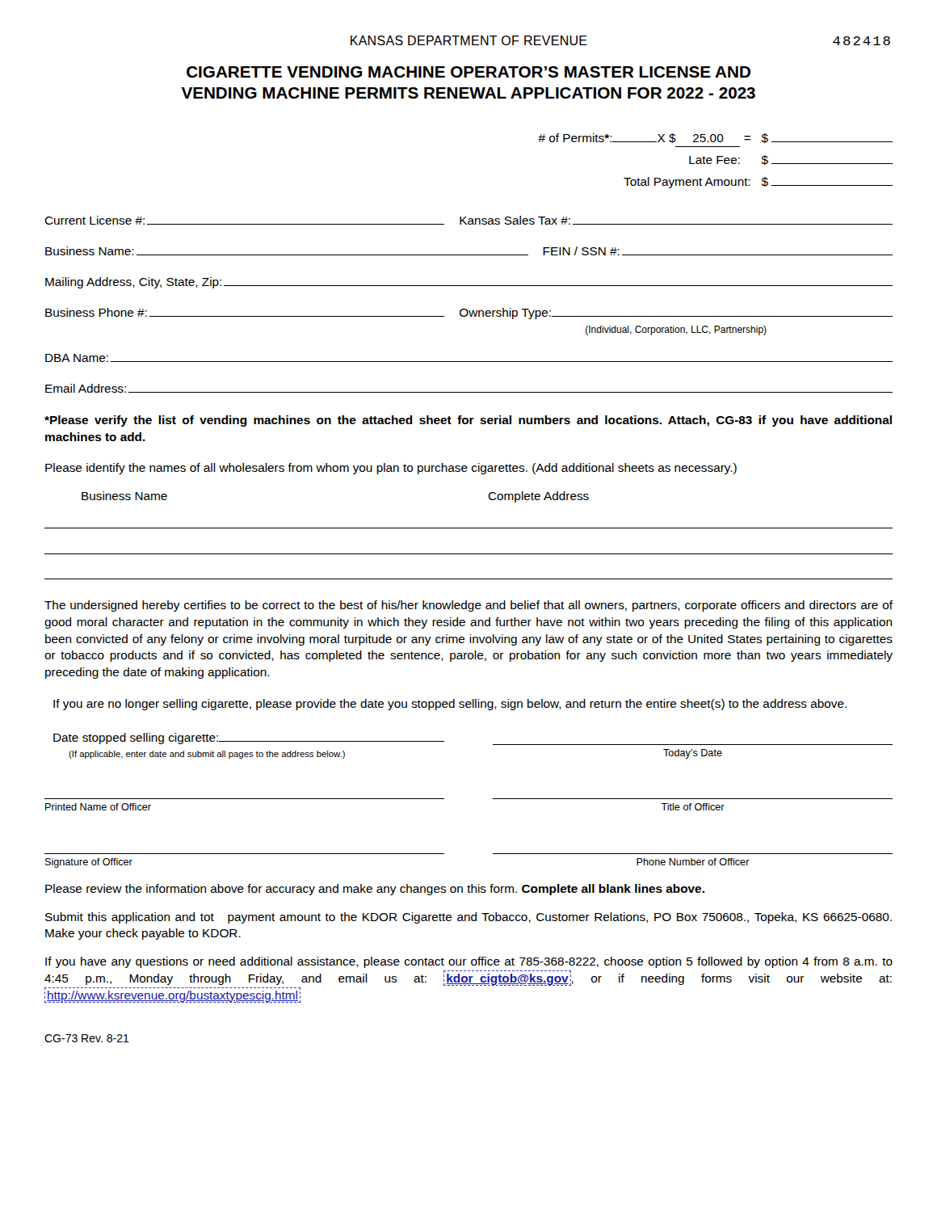KANSAS DEPARTMENT OF REVENUE
482418
CIGARETTE VENDING MACHINE OPERATOR’S MASTER LICENSE AND
VENDING MACHINE PERMITS RENEWAL APPLICATION FOR 2022 - 2023
# of Permits*: X $25.00 = $
Late Fee: $
Total Payment Amount: $
Current License #:
Kansas Sales Tax #:
Business Name:
FEIN / SSN #:
Mailing Address, City, State, Zip:
Business Phone #:
Ownership Type:
(Individual, Corporation, LLC, Partnership)
DBA Name:
Email Address:
*Please verify the list of vending machines on the attached sheet for serial numbers and locations. Attach, CG-83 if you have additional machines to add.
Please identify the names of all wholesalers from whom you plan to purchase cigarettes. (Add additional sheets as necessary.)
Business Name Complete Address
The undersigned hereby certifies to be correct to the best of his/her knowledge and belief that all owners, partners, corporate officers and directors are of good moral character and reputation in the community in which they reside and further have not within two years preceding the filing of this application been convicted of any felony or crime involving moral turpitude or any crime involving any law of any state or of the United States pertaining to cigarettes or tobacco products and if so convicted, has completed the sentence, parole, or probation for any such conviction more than two years immediately preceding the date of making application.
If you are no longer selling cigarette, please provide the date you stopped selling, sign below, and return the entire sheet(s) to the address above.
Date stopped selling cigarette:
(If applicable, enter date and submit all pages to the address below.)
Today’s Date
Printed Name of Officer
Title of Officer
Signature of Officer
Phone Number of Officer
Please review the information above for accuracy and make any changes on this form. Complete all blank lines above.
Submit this application and tot payment amount to the KDOR Cigarette and Tobacco, Customer Relations, PO Box 750608., Topeka, KS 66625-0680. Make your check payable to KDOR.
If you have any questions or need additional assistance, please contact our office at 785-368-8222, choose option 5 followed by option 4 from 8 a.m. to 4:45 p.m., Monday through Friday, and email us at: kdor_cigtob@ks.gov, or if needing forms visit our website at: http://www.ksrevenue.org/bustaxtypescig.html
CG-73 Rev. 8-21